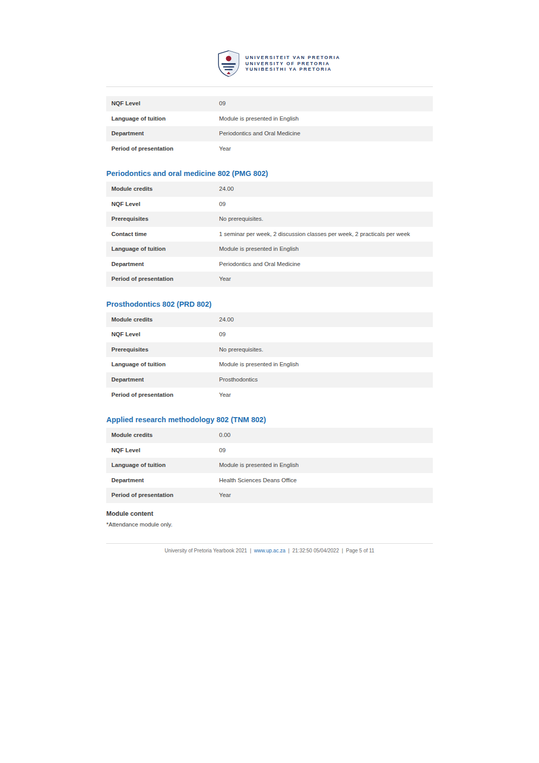Universiteit van Pretoria
University of Pretoria
Yunibesithi ya Pretoria
| NQF Level | 09 |
| Language of tuition | Module is presented in English |
| Department | Periodontics and Oral Medicine |
| Period of presentation | Year |
Periodontics and oral medicine 802 (PMG 802)
| Module credits | 24.00 |
| NQF Level | 09 |
| Prerequisites | No prerequisites. |
| Contact time | 1 seminar per week, 2 discussion classes per week, 2 practicals per week |
| Language of tuition | Module is presented in English |
| Department | Periodontics and Oral Medicine |
| Period of presentation | Year |
Prosthodontics 802 (PRD 802)
| Module credits | 24.00 |
| NQF Level | 09 |
| Prerequisites | No prerequisites. |
| Language of tuition | Module is presented in English |
| Department | Prosthodontics |
| Period of presentation | Year |
Applied research methodology 802 (TNM 802)
| Module credits | 0.00 |
| NQF Level | 09 |
| Language of tuition | Module is presented in English |
| Department | Health Sciences Deans Office |
| Period of presentation | Year |
Module content
*Attendance module only.
University of Pretoria Yearbook 2021 | www.up.ac.za | 21:32:50 05/04/2022 | Page 5 of 11